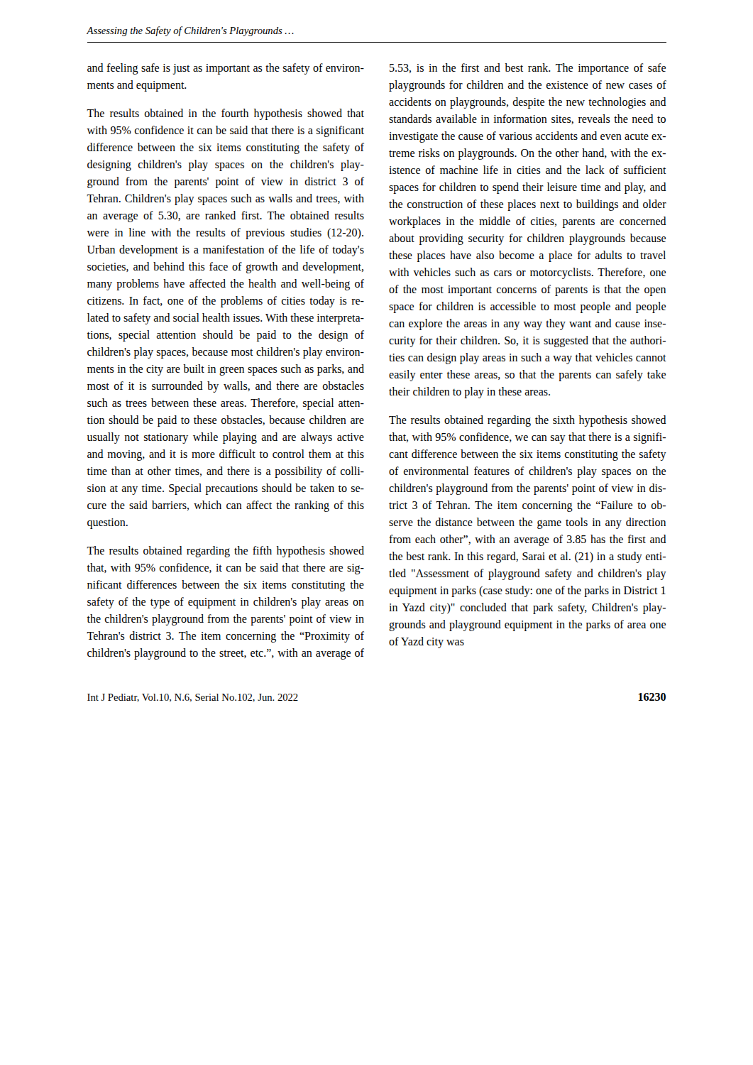Assessing the Safety of Children's Playgrounds …
and feeling safe is just as important as the safety of environments and equipment.
The results obtained in the fourth hypothesis showed that with 95% confidence it can be said that there is a significant difference between the six items constituting the safety of designing children's play spaces on the children's playground from the parents' point of view in district 3 of Tehran. Children's play spaces such as walls and trees, with an average of 5.30, are ranked first. The obtained results were in line with the results of previous studies (12-20). Urban development is a manifestation of the life of today's societies, and behind this face of growth and development, many problems have affected the health and well-being of citizens. In fact, one of the problems of cities today is related to safety and social health issues. With these interpretations, special attention should be paid to the design of children's play spaces, because most children's play environments in the city are built in green spaces such as parks, and most of it is surrounded by walls, and there are obstacles such as trees between these areas. Therefore, special attention should be paid to these obstacles, because children are usually not stationary while playing and are always active and moving, and it is more difficult to control them at this time than at other times, and there is a possibility of collision at any time. Special precautions should be taken to secure the said barriers, which can affect the ranking of this question.
The results obtained regarding the fifth hypothesis showed that, with 95% confidence, it can be said that there are significant differences between the six items constituting the safety of the type of equipment in children's play areas on the children's playground from the parents' point of view in Tehran's district 3. The item concerning the “Proximity of children's playground to the street, etc.”, with an average of 5.53, is in the first and best rank. The importance of safe playgrounds for children and the existence of new cases of accidents on playgrounds, despite the new technologies and standards available in information sites, reveals the need to investigate the cause of various accidents and even acute extreme risks on playgrounds. On the other hand, with the existence of machine life in cities and the lack of sufficient spaces for children to spend their leisure time and play, and the construction of these places next to buildings and older workplaces in the middle of cities, parents are concerned about providing security for children playgrounds because these places have also become a place for adults to travel with vehicles such as cars or motorcyclists. Therefore, one of the most important concerns of parents is that the open space for children is accessible to most people and people can explore the areas in any way they want and cause insecurity for their children. So, it is suggested that the authorities can design play areas in such a way that vehicles cannot easily enter these areas, so that the parents can safely take their children to play in these areas.
The results obtained regarding the sixth hypothesis showed that, with 95% confidence, we can say that there is a significant difference between the six items constituting the safety of environmental features of children's play spaces on the children's playground from the parents' point of view in district 3 of Tehran. The item concerning the “Failure to observe the distance between the game tools in any direction from each other”, with an average of 3.85 has the first and the best rank. In this regard, Sarai et al. (21) in a study entitled "Assessment of playground safety and children's play equipment in parks (case study: one of the parks in District 1 in Yazd city)" concluded that park safety, Children's playgrounds and playground equipment in the parks of area one of Yazd city was
Int J Pediatr, Vol.10, N.6, Serial No.102, Jun. 2022 16230